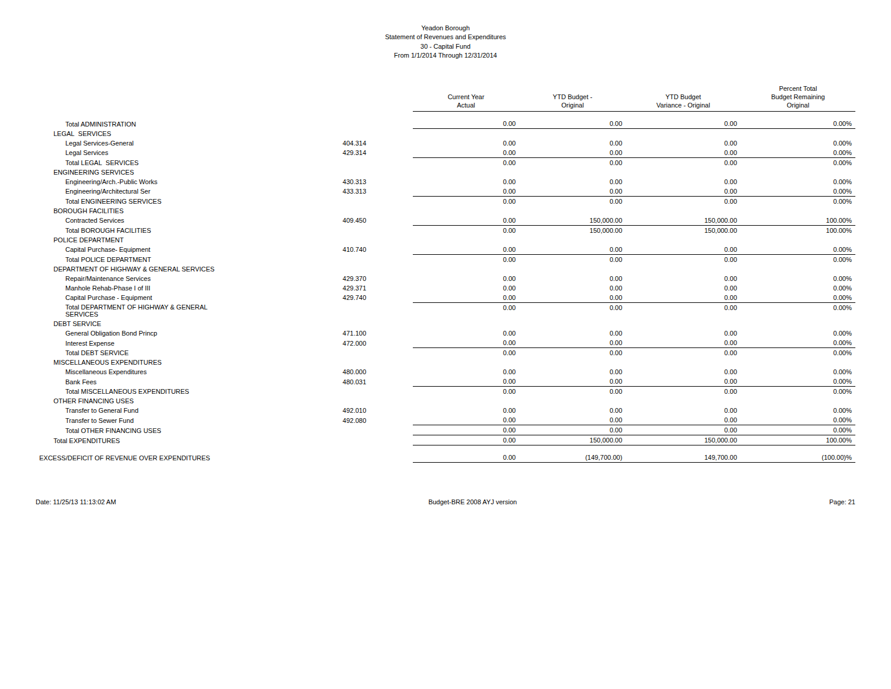Yeadon Borough
Statement of Revenues and Expenditures
30 - Capital Fund
From 1/1/2014 Through 12/31/2014
| | | Current Year Actual | YTD Budget - Original | YTD Budget Variance - Original | Percent Total Budget Remaining Original |
| --- | --- | --- | --- | --- | --- |
| Total ADMINISTRATION | | 0.00 | 0.00 | 0.00 | 0.00% |
| LEGAL SERVICES | | | | | |
| Legal Services-General | 404.314 | 0.00 | 0.00 | 0.00 | 0.00% |
| Legal Services | 429.314 | 0.00 | 0.00 | 0.00 | 0.00% |
| Total LEGAL SERVICES | | 0.00 | 0.00 | 0.00 | 0.00% |
| ENGINEERING SERVICES | | | | | |
| Engineering/Arch.-Public Works | 430.313 | 0.00 | 0.00 | 0.00 | 0.00% |
| Engineering/Architectural Ser | 433.313 | 0.00 | 0.00 | 0.00 | 0.00% |
| Total ENGINEERING SERVICES | | 0.00 | 0.00 | 0.00 | 0.00% |
| BOROUGH FACILITIES | | | | | |
| Contracted Services | 409.450 | 0.00 | 150,000.00 | 150,000.00 | 100.00% |
| Total BOROUGH FACILITIES | | 0.00 | 150,000.00 | 150,000.00 | 100.00% |
| POLICE DEPARTMENT | | | | | |
| Capital Purchase- Equipment | 410.740 | 0.00 | 0.00 | 0.00 | 0.00% |
| Total POLICE DEPARTMENT | | 0.00 | 0.00 | 0.00 | 0.00% |
| DEPARTMENT OF HIGHWAY & GENERAL SERVICES | | | | | |
| Repair/Maintenance Services | 429.370 | 0.00 | 0.00 | 0.00 | 0.00% |
| Manhole Rehab-Phase I of III | 429.371 | 0.00 | 0.00 | 0.00 | 0.00% |
| Capital Purchase - Equipment | 429.740 | 0.00 | 0.00 | 0.00 | 0.00% |
| Total DEPARTMENT OF HIGHWAY & GENERAL SERVICES | | 0.00 | 0.00 | 0.00 | 0.00% |
| DEBT SERVICE | | | | | |
| General Obligation Bond Princp | 471.100 | 0.00 | 0.00 | 0.00 | 0.00% |
| Interest Expense | 472.000 | 0.00 | 0.00 | 0.00 | 0.00% |
| Total DEBT SERVICE | | 0.00 | 0.00 | 0.00 | 0.00% |
| MISCELLANEOUS EXPENDITURES | | | | | |
| Miscellaneous Expenditures | 480.000 | 0.00 | 0.00 | 0.00 | 0.00% |
| Bank Fees | 480.031 | 0.00 | 0.00 | 0.00 | 0.00% |
| Total MISCELLANEOUS EXPENDITURES | | 0.00 | 0.00 | 0.00 | 0.00% |
| OTHER FINANCING USES | | | | | |
| Transfer to General Fund | 492.010 | 0.00 | 0.00 | 0.00 | 0.00% |
| Transfer to Sewer Fund | 492.080 | 0.00 | 0.00 | 0.00 | 0.00% |
| Total OTHER FINANCING USES | | 0.00 | 0.00 | 0.00 | 0.00% |
| Total EXPENDITURES | | 0.00 | 150,000.00 | 150,000.00 | 100.00% |
| EXCESS/DEFICIT OF REVENUE OVER EXPENDITURES | | 0.00 | (149,700.00) | 149,700.00 | (100.00)% |
Date: 11/25/13 11:13:02 AM
Budget-BRE 2008 AYJ version
Page: 21